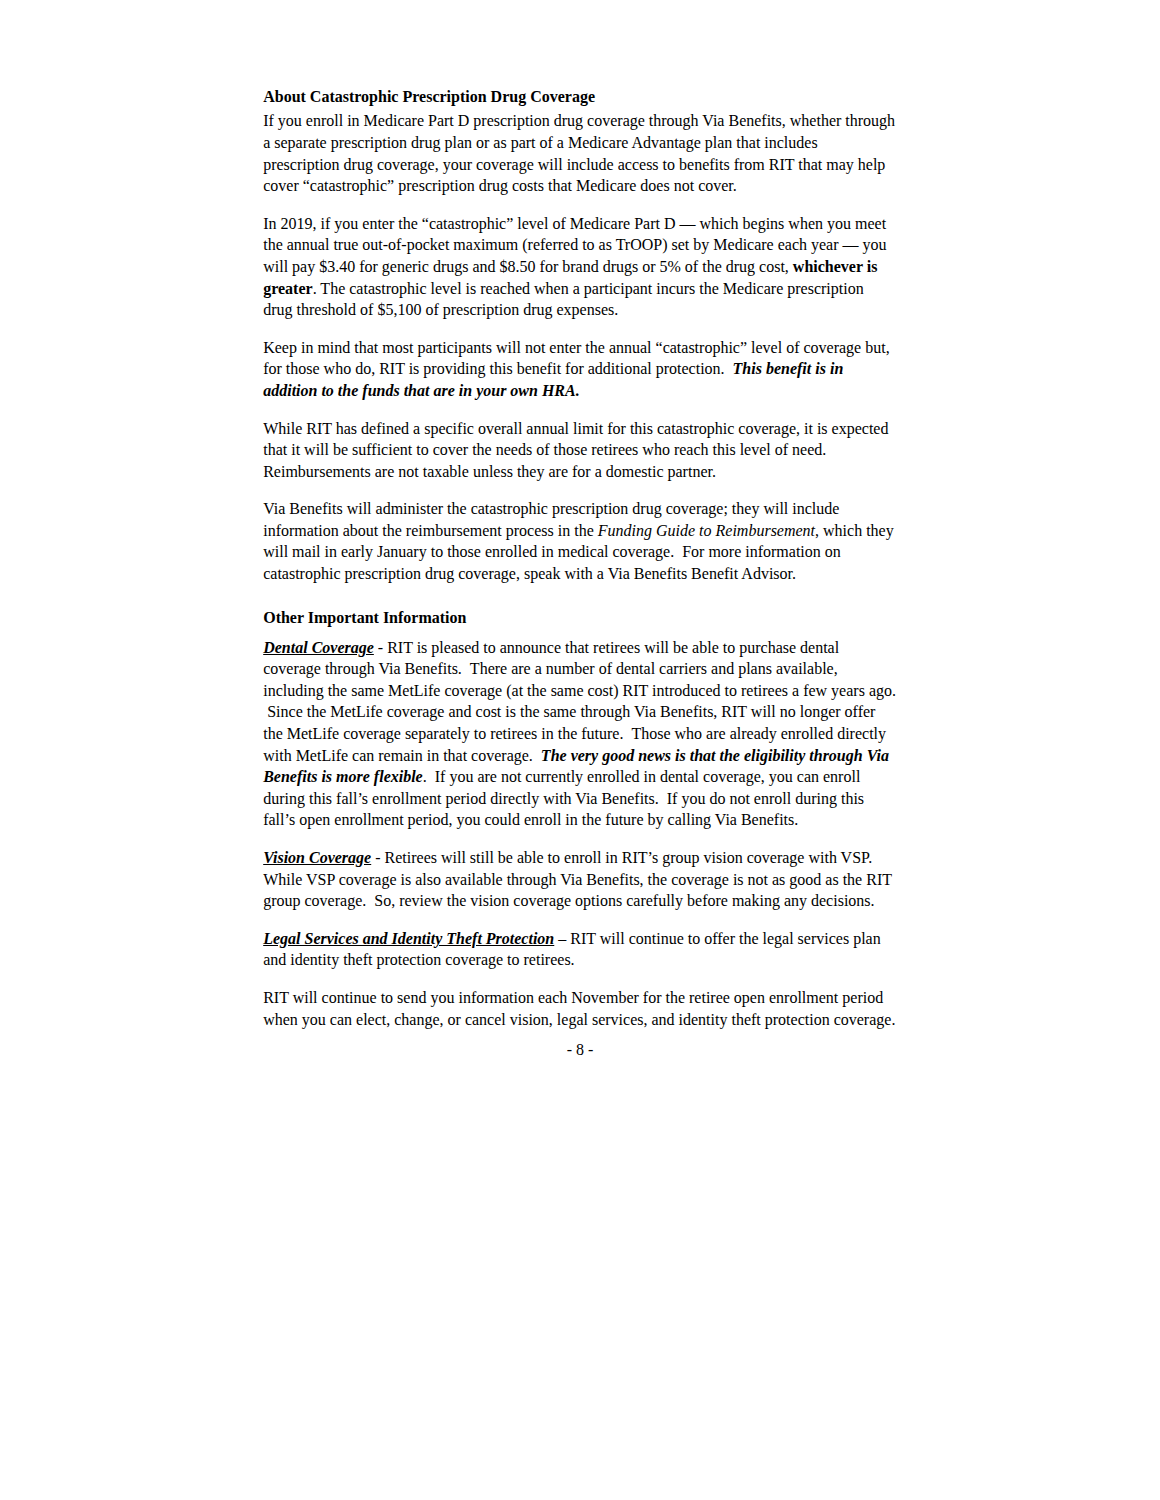About Catastrophic Prescription Drug Coverage
If you enroll in Medicare Part D prescription drug coverage through Via Benefits, whether through a separate prescription drug plan or as part of a Medicare Advantage plan that includes prescription drug coverage, your coverage will include access to benefits from RIT that may help cover “catastrophic” prescription drug costs that Medicare does not cover.
In 2019, if you enter the “catastrophic” level of Medicare Part D — which begins when you meet the annual true out-of-pocket maximum (referred to as TrOOP) set by Medicare each year — you will pay $3.40 for generic drugs and $8.50 for brand drugs or 5% of the drug cost, whichever is greater. The catastrophic level is reached when a participant incurs the Medicare prescription drug threshold of $5,100 of prescription drug expenses.
Keep in mind that most participants will not enter the annual “catastrophic” level of coverage but, for those who do, RIT is providing this benefit for additional protection. This benefit is in addition to the funds that are in your own HRA.
While RIT has defined a specific overall annual limit for this catastrophic coverage, it is expected that it will be sufficient to cover the needs of those retirees who reach this level of need. Reimbursements are not taxable unless they are for a domestic partner.
Via Benefits will administer the catastrophic prescription drug coverage; they will include information about the reimbursement process in the Funding Guide to Reimbursement, which they will mail in early January to those enrolled in medical coverage. For more information on catastrophic prescription drug coverage, speak with a Via Benefits Benefit Advisor.
Other Important Information
Dental Coverage - RIT is pleased to announce that retirees will be able to purchase dental coverage through Via Benefits. There are a number of dental carriers and plans available, including the same MetLife coverage (at the same cost) RIT introduced to retirees a few years ago. Since the MetLife coverage and cost is the same through Via Benefits, RIT will no longer offer the MetLife coverage separately to retirees in the future. Those who are already enrolled directly with MetLife can remain in that coverage. The very good news is that the eligibility through Via Benefits is more flexible. If you are not currently enrolled in dental coverage, you can enroll during this fall’s enrollment period directly with Via Benefits. If you do not enroll during this fall’s open enrollment period, you could enroll in the future by calling Via Benefits.
Vision Coverage - Retirees will still be able to enroll in RIT’s group vision coverage with VSP. While VSP coverage is also available through Via Benefits, the coverage is not as good as the RIT group coverage. So, review the vision coverage options carefully before making any decisions.
Legal Services and Identity Theft Protection – RIT will continue to offer the legal services plan and identity theft protection coverage to retirees.
RIT will continue to send you information each November for the retiree open enrollment period when you can elect, change, or cancel vision, legal services, and identity theft protection coverage.
- 8 -